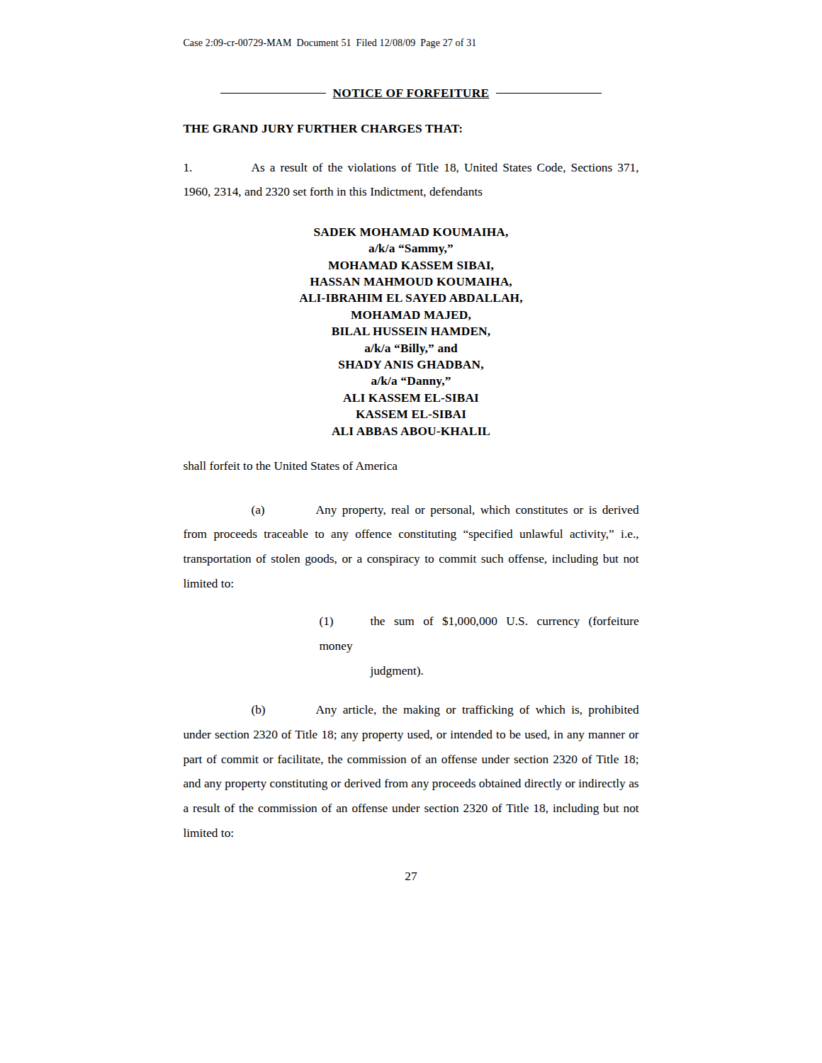Case 2:09-cr-00729-MAM Document 51 Filed 12/08/09 Page 27 of 31
NOTICE OF FORFEITURE
THE GRAND JURY FURTHER CHARGES THAT:
1. As a result of the violations of Title 18, United States Code, Sections 371, 1960, 2314, and 2320 set forth in this Indictment, defendants
SADEK MOHAMAD KOUMAIHA,
a/k/a “Sammy,”
MOHAMAD KASSEM SIBAI,
HASSAN MAHMOUD KOUMAIHA,
ALI-IBRAHIM EL SAYED ABDALLAH,
MOHAMAD MAJED,
BILAL HUSSEIN HAMDEN,
a/k/a “Billy,” and
SHADY ANIS GHADBAN,
a/k/a “Danny,”
ALI KASSEM EL-SIBAI
KASSEM EL-SIBAI
ALI ABBAS ABOU-KHALIL
shall forfeit to the United States of America
(a) Any property, real or personal, which constitutes or is derived from proceeds traceable to any offence constituting “specified unlawful activity,” i.e., transportation of stolen goods, or a conspiracy to commit such offense, including but not limited to:
(1) the sum of $1,000,000 U.S. currency (forfeiture money judgment).
(b) Any article, the making or trafficking of which is, prohibited under section 2320 of Title 18; any property used, or intended to be used, in any manner or part of commit or facilitate, the commission of an offense under section 2320 of Title 18; and any property constituting or derived from any proceeds obtained directly or indirectly as a result of the commission of an offense under section 2320 of Title 18, including but not limited to:
27